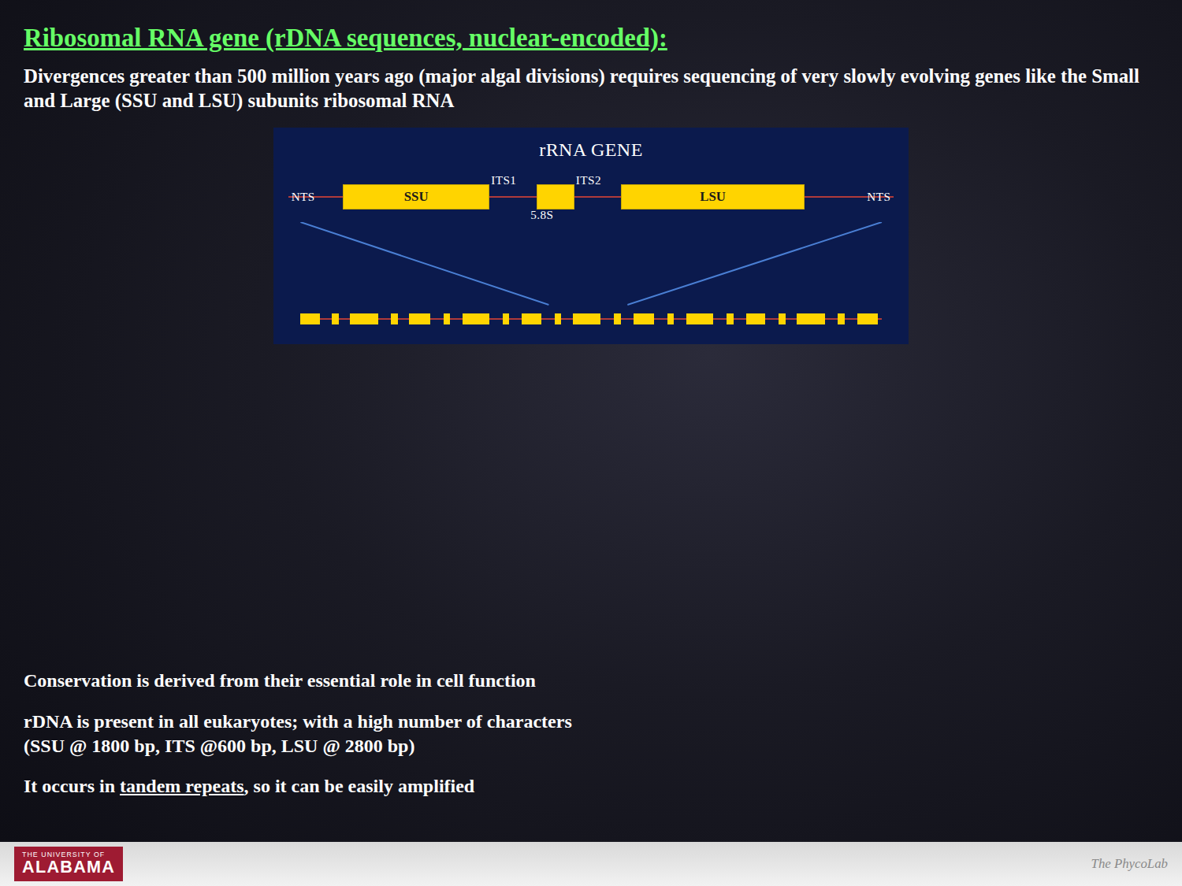Ribosomal RNA gene (rDNA sequences, nuclear-encoded):
Divergences greater than 500 million years ago (major algal divisions) requires sequencing of very slowly evolving genes like the Small and Large (SSU and LSU) subunits ribosomal RNA
rRNA GENE
NTS NTS ITS1 ITS2
SSU
5.8S
LSU
Conservation is derived from their essential role in cell function
rDNA is present in all eukaryotes; with a high number of characters
(SSU @ 1800 bp, ITS @600 bp, LSU @ 2800 bp)
It occurs in tandem repeats, so it can be easily amplified
THE UNIVERSITY OF ALABAMA The PhycoLab